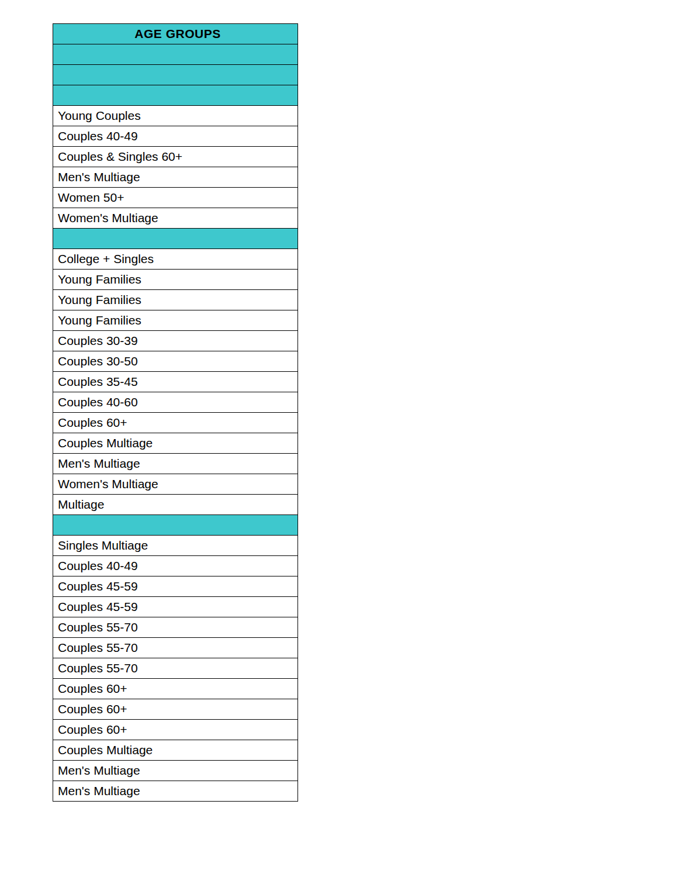| AGE GROUPS |
| Young Couples |
| Couples 40-49 |
| Couples & Singles 60+ |
| Men's Multiage |
| Women 50+ |
| Women's Multiage |
| College + Singles |
| Young Families |
| Young Families |
| Young Families |
| Couples 30-39 |
| Couples 30-50 |
| Couples 35-45 |
| Couples 40-60 |
| Couples 60+ |
| Couples Multiage |
| Men's Multiage |
| Women's Multiage |
| Multiage |
| Singles Multiage |
| Couples 40-49 |
| Couples 45-59 |
| Couples 45-59 |
| Couples 55-70 |
| Couples 55-70 |
| Couples 55-70 |
| Couples 60+ |
| Couples 60+ |
| Couples 60+ |
| Couples Multiage |
| Men's Multiage |
| Men's Multiage |